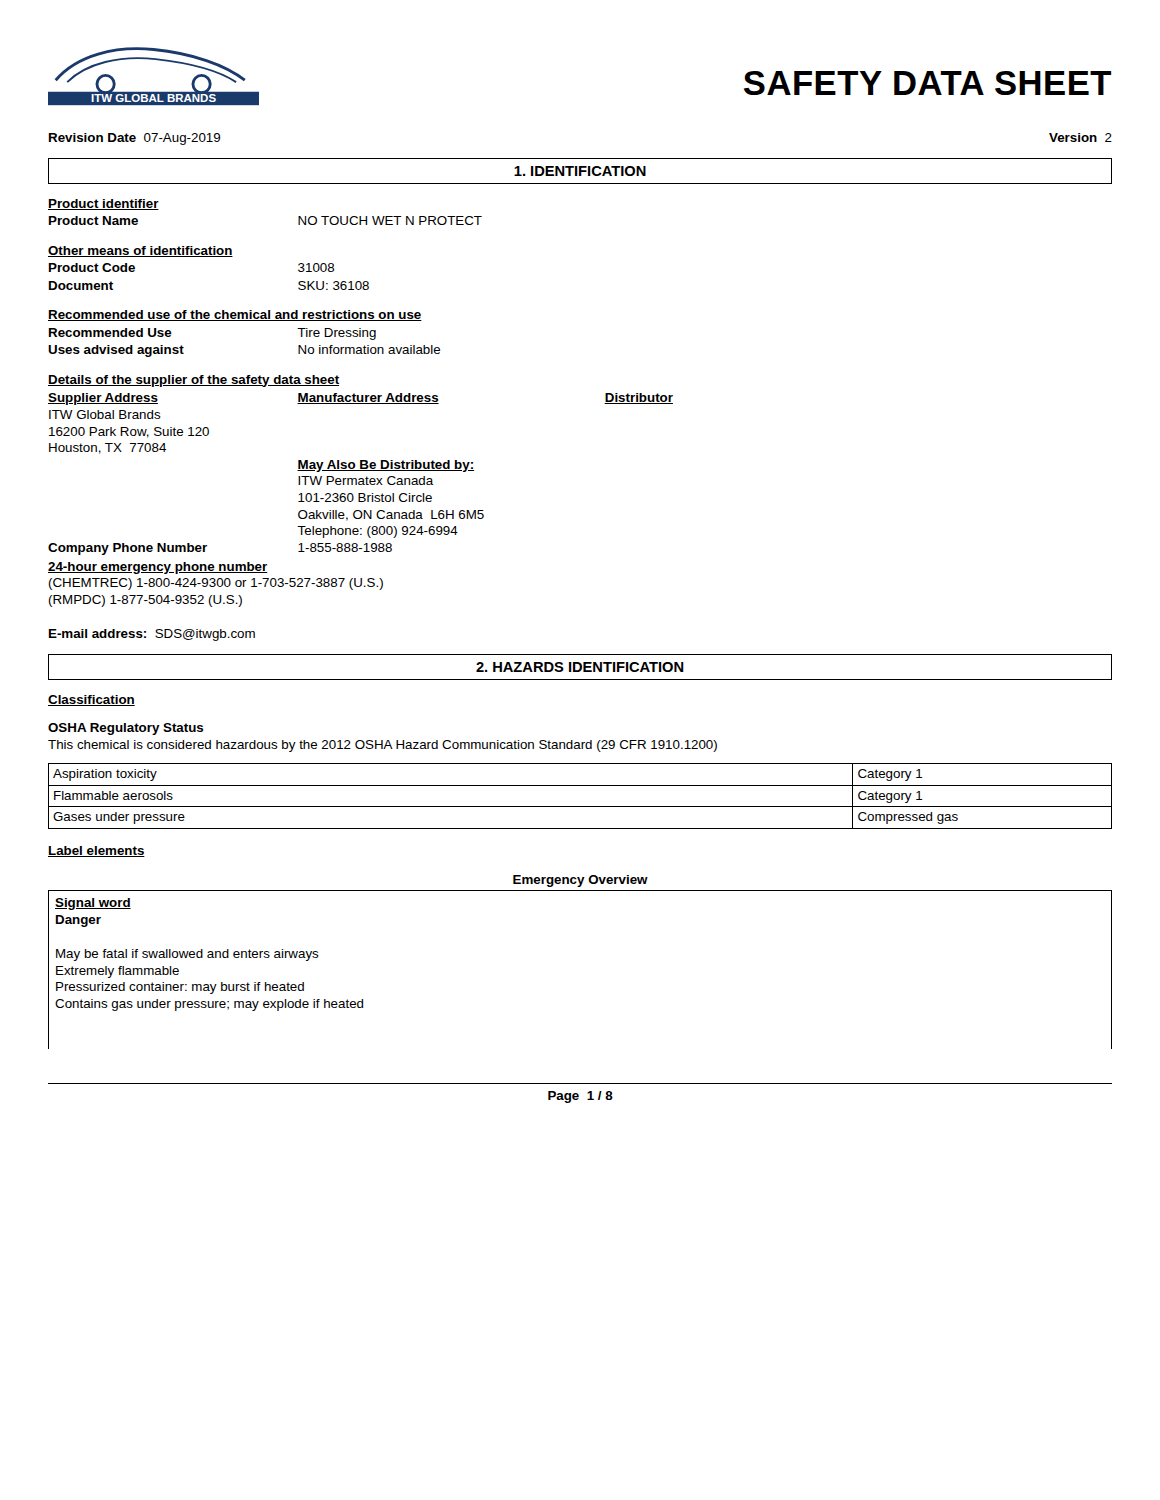ITW GLOBAL BRANDS
SAFETY DATA SHEET
Revision Date 07-Aug-2019
Version 2
1. IDENTIFICATION
| Product identifier | |
| Product Name | NO TOUCH WET N PROTECT |
| Other means of identification | |
| Product Code | 31008 |
| Document | SKU: 36108 |
| Recommended use of the chemical and restrictions on use |
| Recommended Use | Tire Dressing |
| Uses advised against | No information available |
Details of the supplier of the safety data sheet
| Supplier Address | Manufacturer Address | Distributor |
| ITW Global Brands | | |
| 16200 Park Row, Suite 120 | | |
| Houston, TX 77084 | | |
| | May Also Be Distributed by: | |
| | ITW Permatex Canada | |
| | 101-2360 Bristol Circle | |
| | Oakville, ON Canada L6H 6M5 | |
| | Telephone: (800) 924-6994 | |
| Company Phone Number | 1-855-888-1988 | |
24-hour emergency phone number
(CHEMTREC) 1-800-424-9300 or 1-703-527-3887 (U.S.)
(RMPDC) 1-877-504-9352 (U.S.)
E-mail address: SDS@itwgb.com
2. HAZARDS IDENTIFICATION
Classification
OSHA Regulatory Status
This chemical is considered hazardous by the 2012 OSHA Hazard Communication Standard (29 CFR 1910.1200)
| Aspiration toxicity | Category 1 |
| Flammable aerosols | Category 1 |
| Gases under pressure | Compressed gas |
Label elements
Emergency Overview
Signal word
Danger
May be fatal if swallowed and enters airways
Extremely flammable
Pressurized container: may burst if heated
Contains gas under pressure; may explode if heated
Page 1 / 8